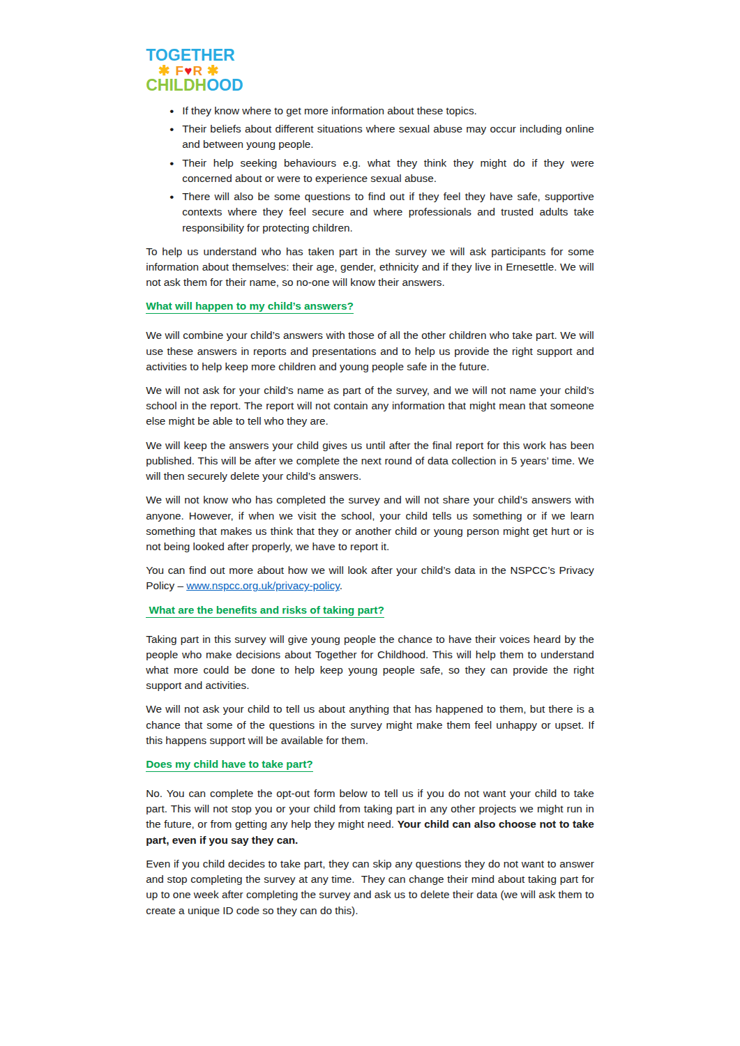TOGETHER ✱ F♥R ✱ CHILDH OOD
If they know where to get more information about these topics.
Their beliefs about different situations where sexual abuse may occur including online and between young people.
Their help seeking behaviours e.g. what they think they might do if they were concerned about or were to experience sexual abuse.
There will also be some questions to find out if they feel they have safe, supportive contexts where they feel secure and where professionals and trusted adults take responsibility for protecting children.
To help us understand who has taken part in the survey we will ask participants for some information about themselves: their age, gender, ethnicity and if they live in Ernesettle. We will not ask them for their name, so no-one will know their answers.
What will happen to my child’s answers?
We will combine your child’s answers with those of all the other children who take part. We will use these answers in reports and presentations and to help us provide the right support and activities to help keep more children and young people safe in the future.
We will not ask for your child’s name as part of the survey, and we will not name your child’s school in the report. The report will not contain any information that might mean that someone else might be able to tell who they are.
We will keep the answers your child gives us until after the final report for this work has been published. This will be after we complete the next round of data collection in 5 years’ time. We will then securely delete your child’s answers.
We will not know who has completed the survey and will not share your child’s answers with anyone. However, if when we visit the school, your child tells us something or if we learn something that makes us think that they or another child or young person might get hurt or is not being looked after properly, we have to report it.
You can find out more about how we will look after your child’s data in the NSPCC’s Privacy Policy – www.nspcc.org.uk/privacy-policy.
What are the benefits and risks of taking part?
Taking part in this survey will give young people the chance to have their voices heard by the people who make decisions about Together for Childhood. This will help them to understand what more could be done to help keep young people safe, so they can provide the right support and activities.
We will not ask your child to tell us about anything that has happened to them, but there is a chance that some of the questions in the survey might make them feel unhappy or upset. If this happens support will be available for them.
Does my child have to take part?
No. You can complete the opt-out form below to tell us if you do not want your child to take part. This will not stop you or your child from taking part in any other projects we might run in the future, or from getting any help they might need. Your child can also choose not to take part, even if you say they can.
Even if you child decides to take part, they can skip any questions they do not want to answer and stop completing the survey at any time. They can change their mind about taking part for up to one week after completing the survey and ask us to delete their data (we will ask them to create a unique ID code so they can do this).